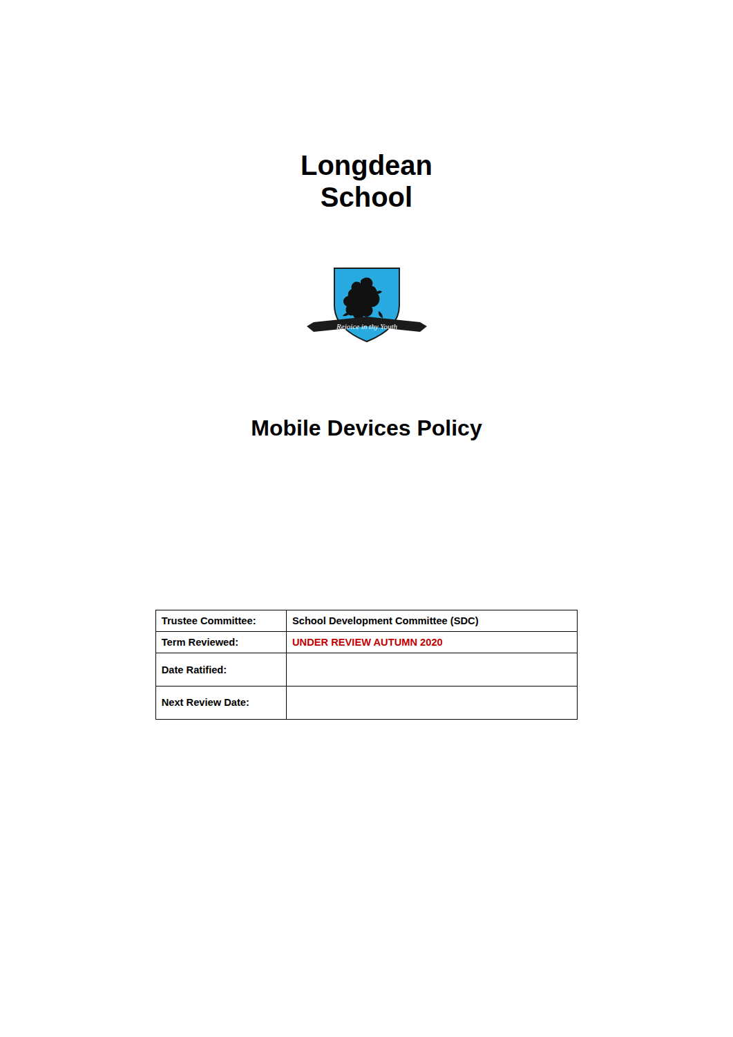Longdean
School
Rejoice in thy Youth
Mobile Devices Policy
| Trustee Committee: | School Development Committee (SDC) |
| Term Reviewed: | UNDER REVIEW AUTUMN 2020 |
| Date Ratified: | |
| Next Review Date: | |